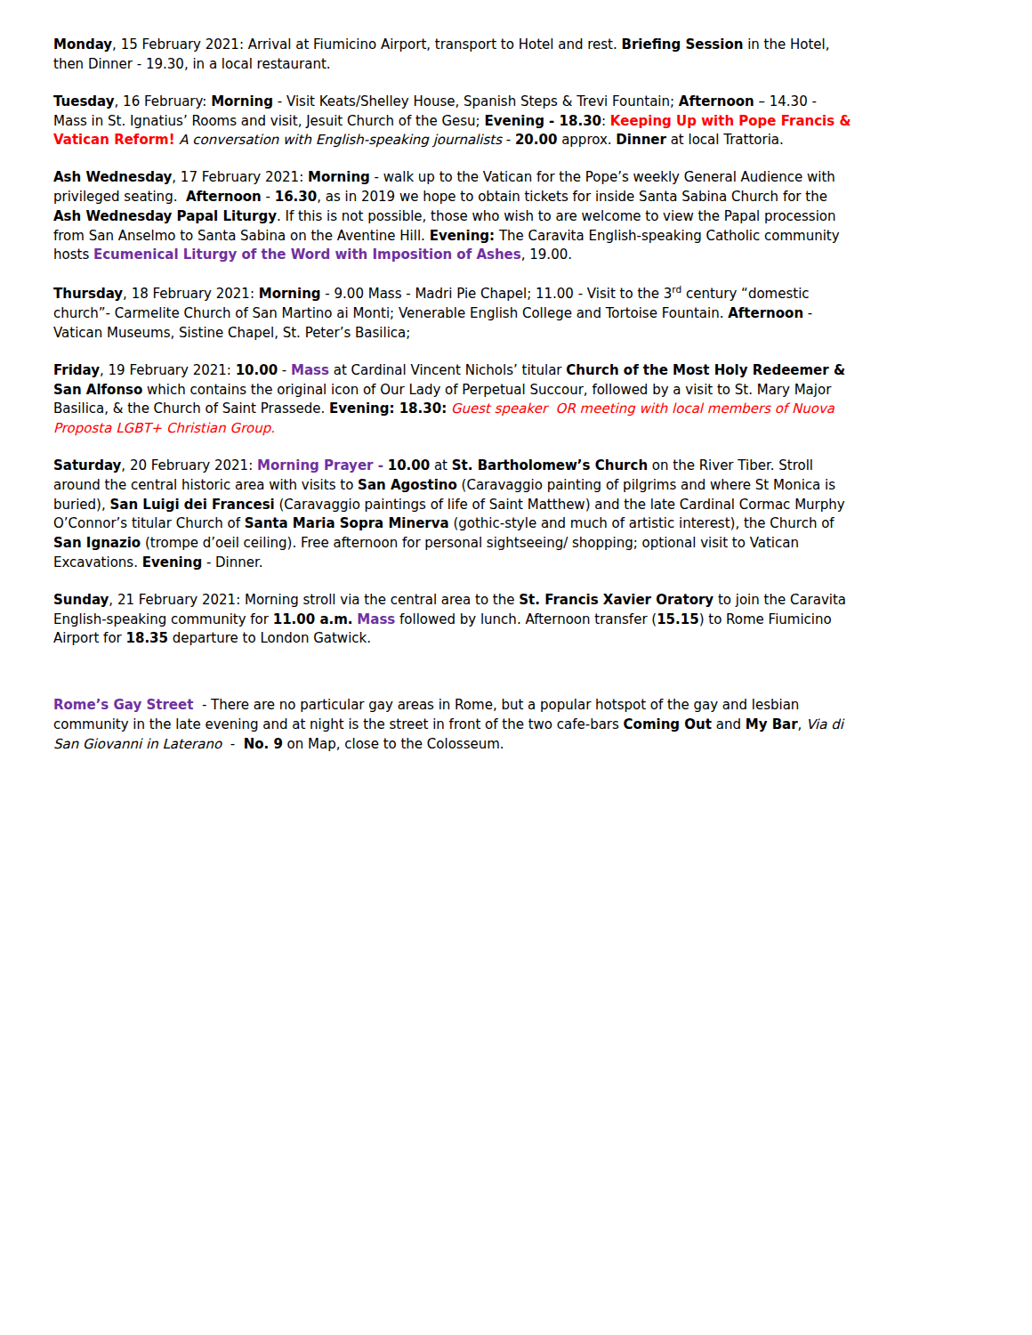Monday, 15 February 2021: Arrival at Fiumicino Airport, transport to Hotel and rest. Briefing Session in the Hotel, then Dinner - 19.30, in a local restaurant.
Tuesday, 16 February: Morning - Visit Keats/Shelley House, Spanish Steps & Trevi Fountain; Afternoon – 14.30 - Mass in St. Ignatius’ Rooms and visit, Jesuit Church of the Gesu; Evening - 18.30: Keeping Up with Pope Francis & Vatican Reform! A conversation with English-speaking journalists - 20.00 approx. Dinner at local Trattoria.
Ash Wednesday, 17 February 2021: Morning - walk up to the Vatican for the Pope’s weekly General Audience with privileged seating. Afternoon - 16.30, as in 2019 we hope to obtain tickets for inside Santa Sabina Church for the Ash Wednesday Papal Liturgy. If this is not possible, those who wish to are welcome to view the Papal procession from San Anselmo to Santa Sabina on the Aventine Hill. Evening: The Caravita English-speaking Catholic community hosts Ecumenical Liturgy of the Word with Imposition of Ashes, 19.00.
Thursday, 18 February 2021: Morning - 9.00 Mass - Madri Pie Chapel; 11.00 - Visit to the 3rd century “domestic church”- Carmelite Church of San Martino ai Monti; Venerable English College and Tortoise Fountain. Afternoon - Vatican Museums, Sistine Chapel, St. Peter’s Basilica;
Friday, 19 February 2021: 10.00 - Mass at Cardinal Vincent Nichols’ titular Church of the Most Holy Redeemer & San Alfonso which contains the original icon of Our Lady of Perpetual Succour, followed by a visit to St. Mary Major Basilica, & the Church of Saint Prassede. Evening: 18.30: Guest speaker OR meeting with local members of Nuova Proposta LGBT+ Christian Group.
Saturday, 20 February 2021: Morning Prayer - 10.00 at St. Bartholomew’s Church on the River Tiber. Stroll around the central historic area with visits to San Agostino (Caravaggio painting of pilgrims and where St Monica is buried), San Luigi dei Francesi (Caravaggio paintings of life of Saint Matthew) and the late Cardinal Cormac Murphy O’Connor’s titular Church of Santa Maria Sopra Minerva (gothic-style and much of artistic interest), the Church of San Ignazio (trompe d’oeil ceiling). Free afternoon for personal sightseeing/ shopping; optional visit to Vatican Excavations. Evening - Dinner.
Sunday, 21 February 2021: Morning stroll via the central area to the St. Francis Xavier Oratory to join the Caravita English-speaking community for 11.00 a.m. Mass followed by lunch. Afternoon transfer (15.15) to Rome Fiumicino Airport for 18.35 departure to London Gatwick.
Rome’s Gay Street - There are no particular gay areas in Rome, but a popular hotspot of the gay and lesbian community in the late evening and at night is the street in front of the two cafe-bars Coming Out and My Bar, Via di San Giovanni in Laterano - No. 9 on Map, close to the Colosseum.